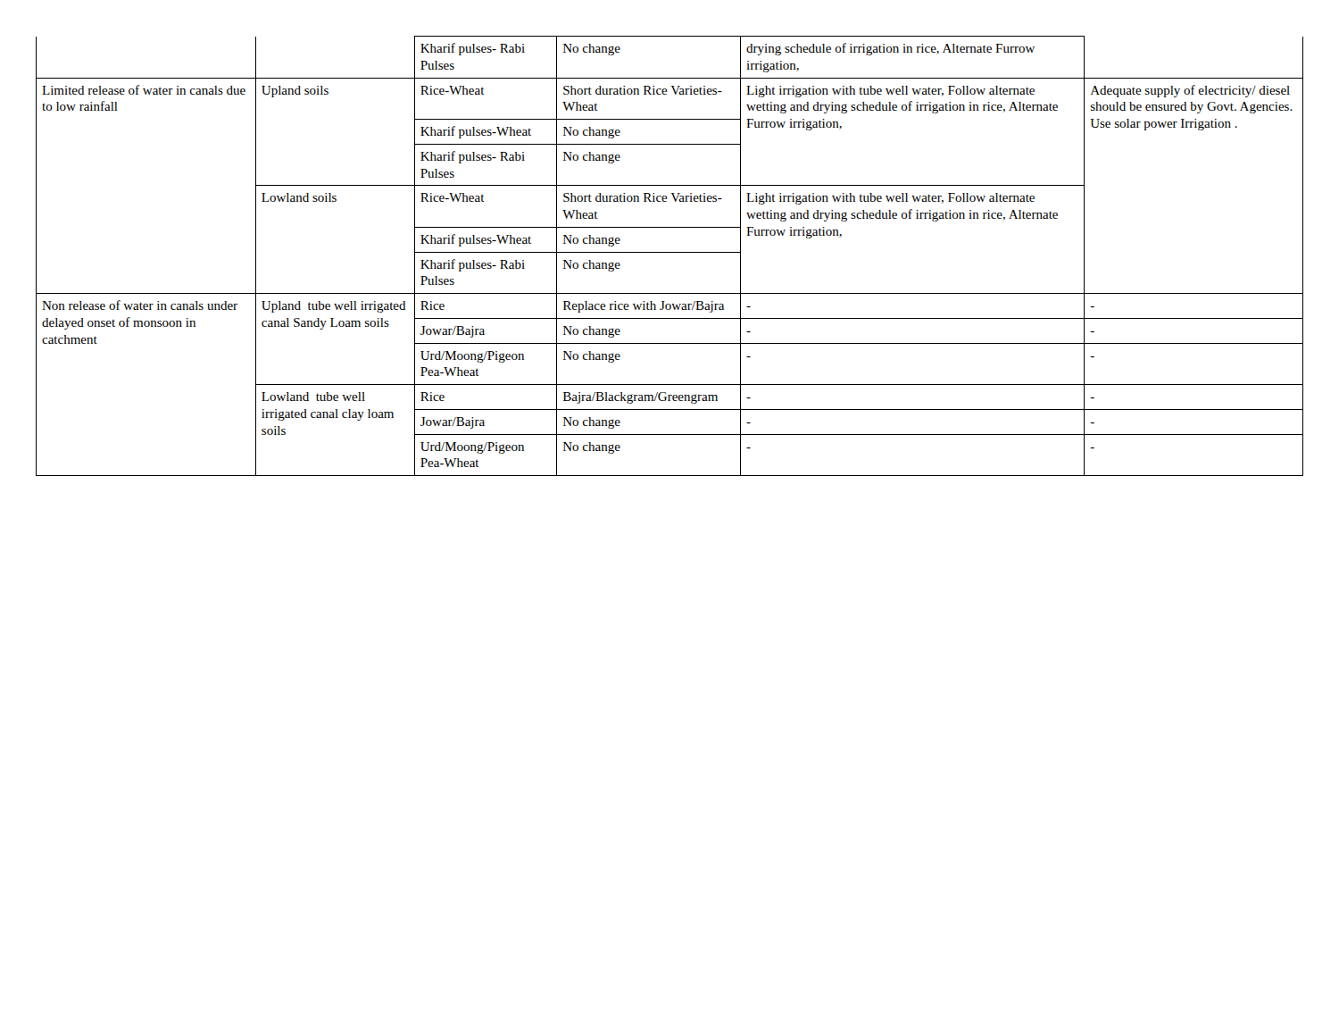| | | Kharif pulses- Rabi Pulses | No change | drying schedule of irrigation in rice, Alternate Furrow irrigation, | |
| Limited release of water in canals due to low rainfall | Upland soils | Rice-Wheat | Short duration Rice Varieties-Wheat | Light irrigation with tube well water, Follow alternate wetting and drying schedule of irrigation in rice, Alternate Furrow irrigation, | Adequate supply of electricity/ diesel should be ensured by Govt. Agencies. Use solar power Irrigation . |
| Kharif pulses-Wheat | No change |
| Kharif pulses- Rabi Pulses | No change |
| Lowland soils | Rice-Wheat | Short duration Rice Varieties-Wheat | Light irrigation with tube well water, Follow alternate wetting and drying schedule of irrigation in rice, Alternate Furrow irrigation, |
| Kharif pulses-Wheat | No change |
| Kharif pulses- Rabi Pulses | No change |
| Non release of water in canals under delayed onset of monsoon in catchment | Upland tube well irrigated canal Sandy Loam soils | Rice | Replace rice with Jowar/Bajra | - | - |
| Jowar/Bajra | No change | - | - |
| Urd/Moong/Pigeon Pea-Wheat | No change | - | - |
| Lowland tube well irrigated canal clay loam soils | Rice | Bajra/Blackgram/Greengram | - | - |
| Jowar/Bajra | No change | - | - |
| Urd/Moong/Pigeon Pea-Wheat | No change | - | - |